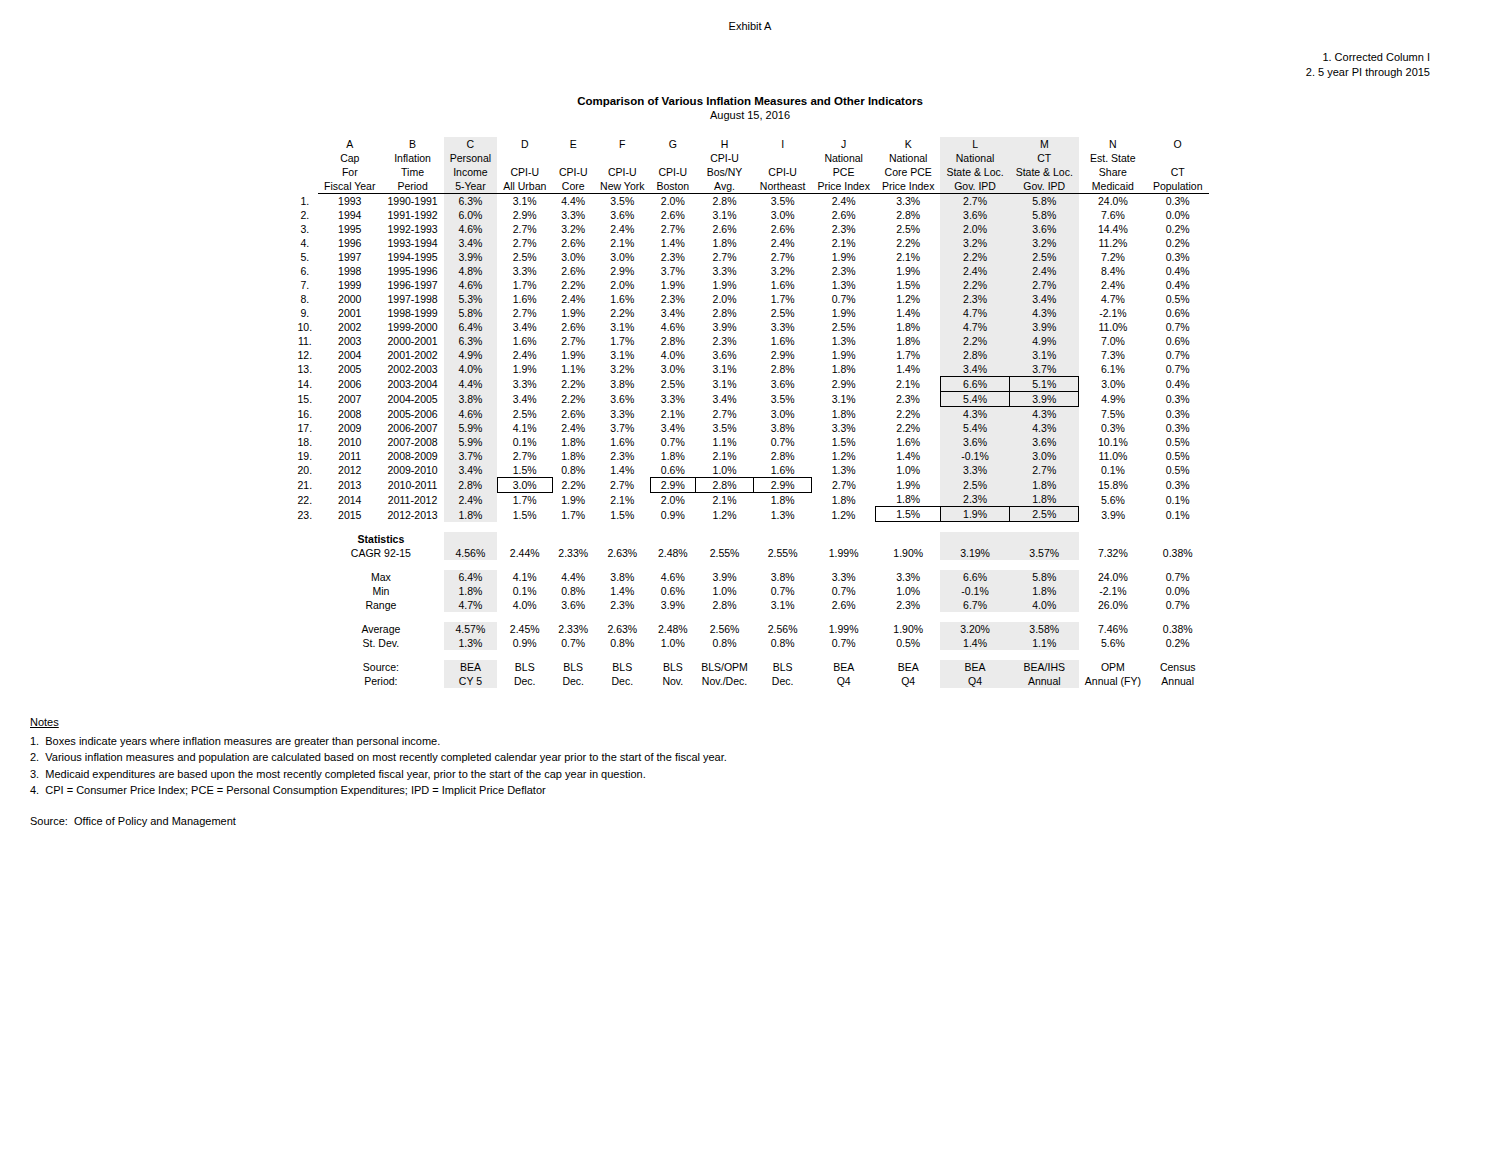Exhibit A
1. Corrected Column I
2. 5 year PI through 2015
Comparison of Various Inflation Measures and Other Indicators
August 15, 2016
| | A | B | C | D | E | F | G | H | I | J | K | L | M | N | O |
| | Cap | Inflation | Personal | | | | | CPI-U | | National | National | National | CT | Est. State | |
| | For | Time | Income | CPI-U | CPI-U | CPI-U | CPI-U | Bos/NY | CPI-U | PCE | Core PCE | State & Loc. | State & Loc. | Share | CT |
| | Fiscal Year | Period | 5-Year | All Urban | Core | New York | Boston | Avg. | Northeast | Price Index | Price Index | Gov. IPD | Gov. IPD | Medicaid | Population |
| 1. | 1993 | 1990-1991 | 6.3% | 3.1% | 4.4% | 3.5% | 2.0% | 2.8% | 3.5% | 2.4% | 3.3% | 2.7% | 5.8% | 24.0% | 0.3% |
| 2. | 1994 | 1991-1992 | 6.0% | 2.9% | 3.3% | 3.6% | 2.6% | 3.1% | 3.0% | 2.6% | 2.8% | 3.6% | 5.8% | 7.6% | 0.0% |
| 3. | 1995 | 1992-1993 | 4.6% | 2.7% | 3.2% | 2.4% | 2.7% | 2.6% | 2.6% | 2.3% | 2.5% | 2.0% | 3.6% | 14.4% | 0.2% |
| 4. | 1996 | 1993-1994 | 3.4% | 2.7% | 2.6% | 2.1% | 1.4% | 1.8% | 2.4% | 2.1% | 2.2% | 3.2% | 3.2% | 11.2% | 0.2% |
| 5. | 1997 | 1994-1995 | 3.9% | 2.5% | 3.0% | 3.0% | 2.3% | 2.7% | 2.7% | 1.9% | 2.1% | 2.2% | 2.5% | 7.2% | 0.3% |
| 6. | 1998 | 1995-1996 | 4.8% | 3.3% | 2.6% | 2.9% | 3.7% | 3.3% | 3.2% | 2.3% | 1.9% | 2.4% | 2.4% | 8.4% | 0.4% |
| 7. | 1999 | 1996-1997 | 4.6% | 1.7% | 2.2% | 2.0% | 1.9% | 1.9% | 1.6% | 1.3% | 1.5% | 2.2% | 2.7% | 2.4% | 0.4% |
| 8. | 2000 | 1997-1998 | 5.3% | 1.6% | 2.4% | 1.6% | 2.3% | 2.0% | 1.7% | 0.7% | 1.2% | 2.3% | 3.4% | 4.7% | 0.5% |
| 9. | 2001 | 1998-1999 | 5.8% | 2.7% | 1.9% | 2.2% | 3.4% | 2.8% | 2.5% | 1.9% | 1.4% | 4.7% | 4.3% | -2.1% | 0.6% |
| 10. | 2002 | 1999-2000 | 6.4% | 3.4% | 2.6% | 3.1% | 4.6% | 3.9% | 3.3% | 2.5% | 1.8% | 4.7% | 3.9% | 11.0% | 0.7% |
| 11. | 2003 | 2000-2001 | 6.3% | 1.6% | 2.7% | 1.7% | 2.8% | 2.3% | 1.6% | 1.3% | 1.8% | 2.2% | 4.9% | 7.0% | 0.6% |
| 12. | 2004 | 2001-2002 | 4.9% | 2.4% | 1.9% | 3.1% | 4.0% | 3.6% | 2.9% | 1.9% | 1.7% | 2.8% | 3.1% | 7.3% | 0.7% |
| 13. | 2005 | 2002-2003 | 4.0% | 1.9% | 1.1% | 3.2% | 3.0% | 3.1% | 2.8% | 1.8% | 1.4% | 3.4% | 3.7% | 6.1% | 0.7% |
| 14. | 2006 | 2003-2004 | 4.4% | 3.3% | 2.2% | 3.8% | 2.5% | 3.1% | 3.6% | 2.9% | 2.1% | 6.6% | 5.1% | 3.0% | 0.4% |
| 15. | 2007 | 2004-2005 | 3.8% | 3.4% | 2.2% | 3.6% | 3.3% | 3.4% | 3.5% | 3.1% | 2.3% | 5.4% | 3.9% | 4.9% | 0.3% |
| 16. | 2008 | 2005-2006 | 4.6% | 2.5% | 2.6% | 3.3% | 2.1% | 2.7% | 3.0% | 1.8% | 2.2% | 4.3% | 4.3% | 7.5% | 0.3% |
| 17. | 2009 | 2006-2007 | 5.9% | 4.1% | 2.4% | 3.7% | 3.4% | 3.5% | 3.8% | 3.3% | 2.2% | 5.4% | 4.3% | 0.3% | 0.3% |
| 18. | 2010 | 2007-2008 | 5.9% | 0.1% | 1.8% | 1.6% | 0.7% | 1.1% | 0.7% | 1.5% | 1.6% | 3.6% | 3.6% | 10.1% | 0.5% |
| 19. | 2011 | 2008-2009 | 3.7% | 2.7% | 1.8% | 2.3% | 1.8% | 2.1% | 2.8% | 1.2% | 1.4% | -0.1% | 3.0% | 11.0% | 0.5% |
| 20. | 2012 | 2009-2010 | 3.4% | 1.5% | 0.8% | 1.4% | 0.6% | 1.0% | 1.6% | 1.3% | 1.0% | 3.3% | 2.7% | 0.1% | 0.5% |
| 21. | 2013 | 2010-2011 | 2.8% | 3.0% | 2.2% | 2.7% | 2.9% | 2.8% | 2.9% | 2.7% | 1.9% | 2.5% | 1.8% | 15.8% | 0.3% |
| 22. | 2014 | 2011-2012 | 2.4% | 1.7% | 1.9% | 2.1% | 2.0% | 2.1% | 1.8% | 1.8% | 1.8% | 2.3% | 1.8% | 5.6% | 0.1% |
| 23. | 2015 | 2012-2013 | 1.8% | 1.5% | 1.7% | 1.5% | 0.9% | 1.2% | 1.3% | 1.2% | 1.5% | 1.9% | 2.5% | 3.9% | 0.1% |
| | Statistics | | | | | | | | | | | | | |
| | CAGR 92-15 | 4.56% | 2.44% | 2.33% | 2.63% | 2.48% | 2.55% | 2.55% | 1.99% | 1.90% | 3.19% | 3.57% | 7.32% | 0.38% |
| | Max | 6.4% | 4.1% | 4.4% | 3.8% | 4.6% | 3.9% | 3.8% | 3.3% | 3.3% | 6.6% | 5.8% | 24.0% | 0.7% |
| | Min | 1.8% | 0.1% | 0.8% | 1.4% | 0.6% | 1.0% | 0.7% | 0.7% | 1.0% | -0.1% | 1.8% | -2.1% | 0.0% |
| | Range | 4.7% | 4.0% | 3.6% | 2.3% | 3.9% | 2.8% | 3.1% | 2.6% | 2.3% | 6.7% | 4.0% | 26.0% | 0.7% |
| | Average | 4.57% | 2.45% | 2.33% | 2.63% | 2.48% | 2.56% | 2.56% | 1.99% | 1.90% | 3.20% | 3.58% | 7.46% | 0.38% |
| | St. Dev. | 1.3% | 0.9% | 0.7% | 0.8% | 1.0% | 0.8% | 0.8% | 0.7% | 0.5% | 1.4% | 1.1% | 5.6% | 0.2% |
| | Source: | BEA | BLS | BLS | BLS | BLS | BLS/OPM | BLS | BEA | BEA | BEA | BEA/IHS | OPM | Census |
| | Period: | CY 5 | Dec. | Dec. | Dec. | Nov. | Nov./Dec. | Dec. | Q4 | Q4 | Q4 | Annual | Annual (FY) | Annual |
Notes
1. Boxes indicate years where inflation measures are greater than personal income.
2. Various inflation measures and population are calculated based on most recently completed calendar year prior to the start of the fiscal year.
3. Medicaid expenditures are based upon the most recently completed fiscal year, prior to the start of the cap year in question.
4. CPI = Consumer Price Index; PCE = Personal Consumption Expenditures; IPD = Implicit Price Deflator
Source: Office of Policy and Management